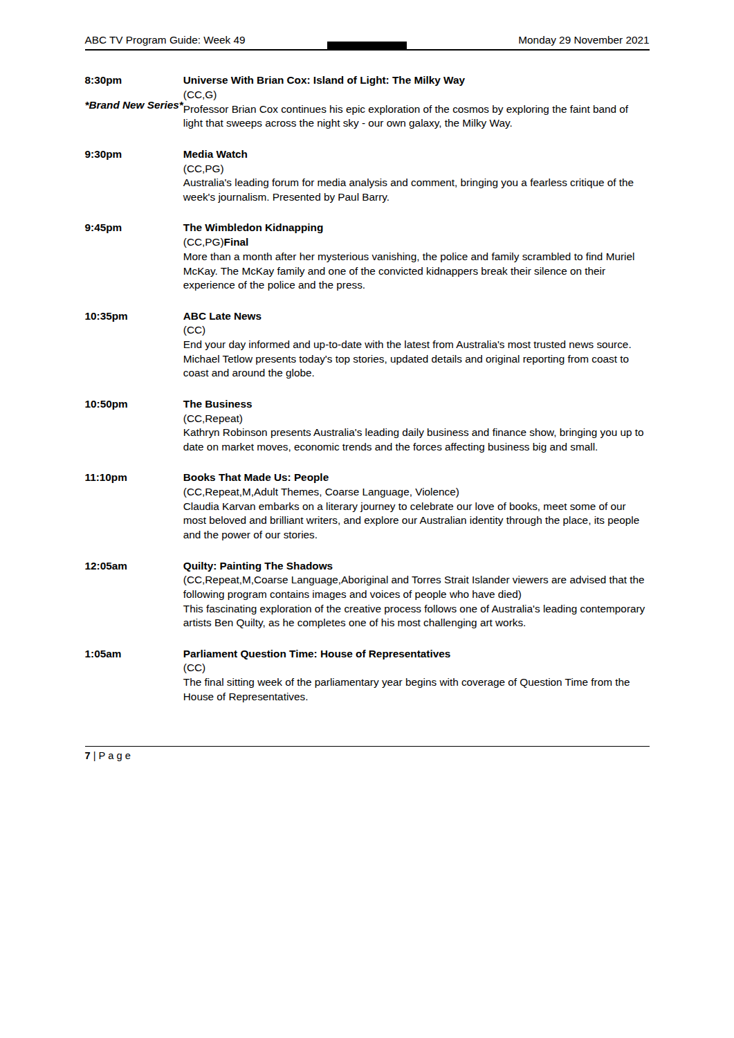ABC TV Program Guide: Week 49 Monday 29 November 2021
| 8:30pm *Brand New Series* | Universe With Brian Cox: Island of Light: The Milky Way (CC,G) Professor Brian Cox continues his epic exploration of the cosmos by exploring the faint band of light that sweeps across the night sky - our own galaxy, the Milky Way. |
| 9:30pm | Media Watch (CC,PG) Australia's leading forum for media analysis and comment, bringing you a fearless critique of the week's journalism. Presented by Paul Barry. |
| 9:45pm | The Wimbledon Kidnapping (CC,PG) Final More than a month after her mysterious vanishing, the police and family scrambled to find Muriel McKay. The McKay family and one of the convicted kidnappers break their silence on their experience of the police and the press. |
| 10:35pm | ABC Late News (CC) End your day informed and up-to-date with the latest from Australia's most trusted news source. Michael Tetlow presents today's top stories, updated details and original reporting from coast to coast and around the globe. |
| 10:50pm | The Business (CC,Repeat) Kathryn Robinson presents Australia's leading daily business and finance show, bringing you up to date on market moves, economic trends and the forces affecting business big and small. |
| 11:10pm | Books That Made Us: People (CC,Repeat,M,Adult Themes, Coarse Language, Violence) Claudia Karvan embarks on a literary journey to celebrate our love of books, meet some of our most beloved and brilliant writers, and explore our Australian identity through the place, its people and the power of our stories. |
| 12:05am | Quilty: Painting The Shadows (CC,Repeat,M,Coarse Language,Aboriginal and Torres Strait Islander viewers are advised that the following program contains images and voices of people who have died) This fascinating exploration of the creative process follows one of Australia's leading contemporary artists Ben Quilty, as he completes one of his most challenging art works. |
| 1:05am | Parliament Question Time: House of Representatives (CC) The final sitting week of the parliamentary year begins with coverage of Question Time from the House of Representatives. |
7 | P a g e